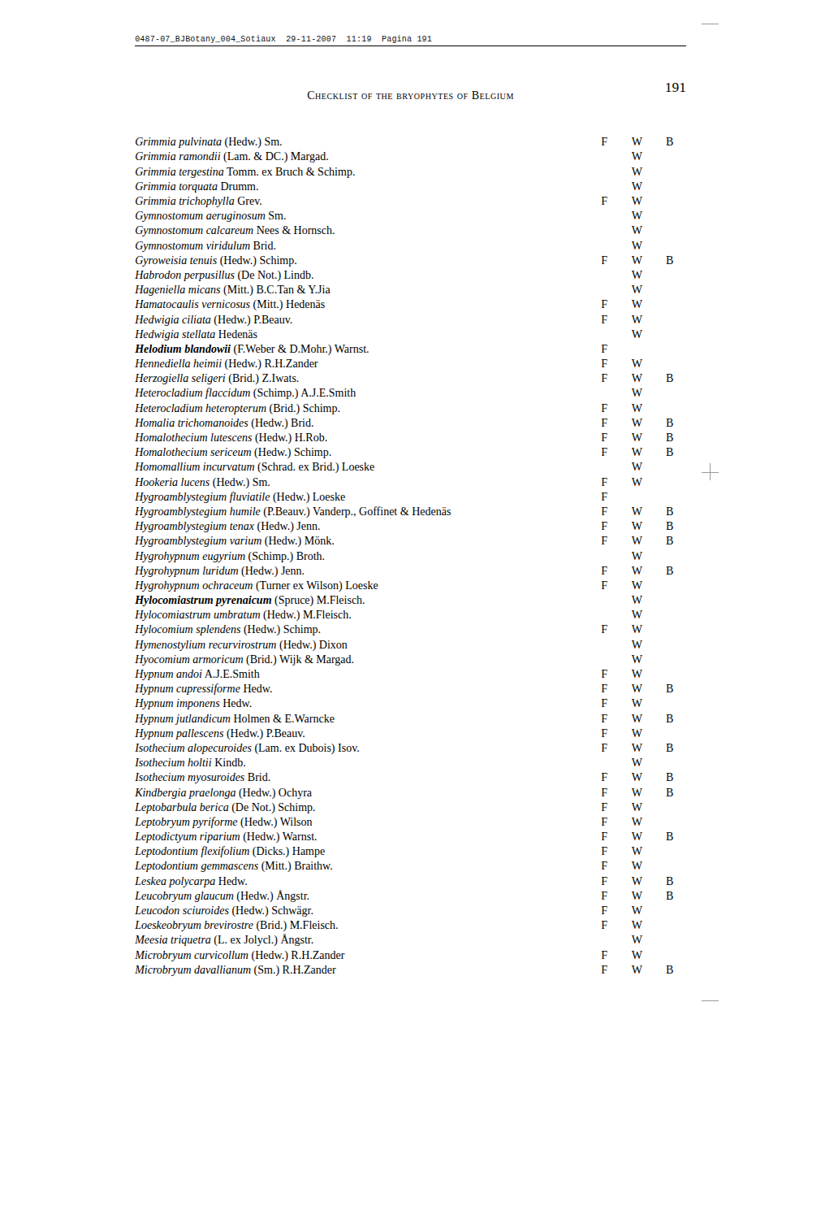0487-07_BJBotany_004_Sotiaux 29-11-2007 11:19 Pagina 191
Checklist of the bryophytes of Belgium 191
| Grimmia pulvinata (Hedw.) Sm. | F | W | B |
| Grimmia ramondii (Lam. & DC.) Margad. | | W | |
| Grimmia tergestina Tomm. ex Bruch & Schimp. | | W | |
| Grimmia torquata Drumm. | | W | |
| Grimmia trichophylla Grev. | F | W | |
| Gymnostomum aeruginosum Sm. | | W | |
| Gymnostomum calcareum Nees & Hornsch. | | W | |
| Gymnostomum viridulum Brid. | | W | |
| Gyroweisia tenuis (Hedw.) Schimp. | F | W | B |
| Habrodon perpusillus (De Not.) Lindb. | | W | |
| Hageniella micans (Mitt.) B.C.Tan & Y.Jia | | W | |
| Hamatocaulis vernicosus (Mitt.) Hedenäs | F | W | |
| Hedwigia ciliata (Hedw.) P.Beauv. | F | W | |
| Hedwigia stellata Hedenäs | | W | |
| Helodium blandowii (F.Weber & D.Mohr.) Warnst. | F | | |
| Hennediella heimii (Hedw.) R.H.Zander | F | W | |
| Herzogiella seligeri (Brid.) Z.Iwats. | F | W | B |
| Heterocladium flaccidum (Schimp.) A.J.E.Smith | | W | |
| Heterocladium heteropterum (Brid.) Schimp. | F | W | |
| Homalia trichomanoides (Hedw.) Brid. | F | W | B |
| Homalothecium lutescens (Hedw.) H.Rob. | F | W | B |
| Homalothecium sericeum (Hedw.) Schimp. | F | W | B |
| Homomallium incurvatum (Schrad. ex Brid.) Loeske | | W | |
| Hookeria lucens (Hedw.) Sm. | F | W | |
| Hygroamblystegium fluviatile (Hedw.) Loeske | F | | |
| Hygroamblystegium humile (P.Beauv.) Vanderp., Goffinet & Hedenäs | F | W | B |
| Hygroamblystegium tenax (Hedw.) Jenn. | F | W | B |
| Hygroamblystegium varium (Hedw.) Mönk. | F | W | B |
| Hygrohypnum eugyrium (Schimp.) Broth. | | W | |
| Hygrohypnum luridum (Hedw.) Jenn. | F | W | B |
| Hygrohypnum ochraceum (Turner ex Wilson) Loeske | F | W | |
| Hylocomiastrum pyrenaicum (Spruce) M.Fleisch. | | W | |
| Hylocomiastrum umbratum (Hedw.) M.Fleisch. | | W | |
| Hylocomium splendens (Hedw.) Schimp. | F | W | |
| Hymenostylium recurvirostrum (Hedw.) Dixon | | W | |
| Hyocomium armoricum (Brid.) Wijk & Margad. | | W | |
| Hypnum andoi A.J.E.Smith | F | W | |
| Hypnum cupressiforme Hedw. | F | W | B |
| Hypnum imponens Hedw. | F | W | |
| Hypnum jutlandicum Holmen & E.Warncke | F | W | B |
| Hypnum pallescens (Hedw.) P.Beauv. | F | W | |
| Isothecium alopecuroides (Lam. ex Dubois) Isov. | F | W | B |
| Isothecium holtii Kindb. | | W | |
| Isothecium myosuroides Brid. | F | W | B |
| Kindbergia praelonga (Hedw.) Ochyra | F | W | B |
| Leptobarbula berica (De Not.) Schimp. | F | W | |
| Leptobryum pyriforme (Hedw.) Wilson | F | W | |
| Leptodictyum riparium (Hedw.) Warnst. | F | W | B |
| Leptodontium flexifolium (Dicks.) Hampe | F | W | |
| Leptodontium gemmascens (Mitt.) Braithw. | F | W | |
| Leskea polycarpa Hedw. | F | W | B |
| Leucobryum glaucum (Hedw.) Ångstr. | F | W | B |
| Leucodon sciuroides (Hedw.) Schwägr. | F | W | |
| Loeskeobryum brevirostre (Brid.) M.Fleisch. | F | W | |
| Meesia triquetra (L. ex Jolycl.) Ångstr. | | W | |
| Microbryum curvicollum (Hedw.) R.H.Zander | F | W | |
| Microbryum davallianum (Sm.) R.H.Zander | F | W | B |